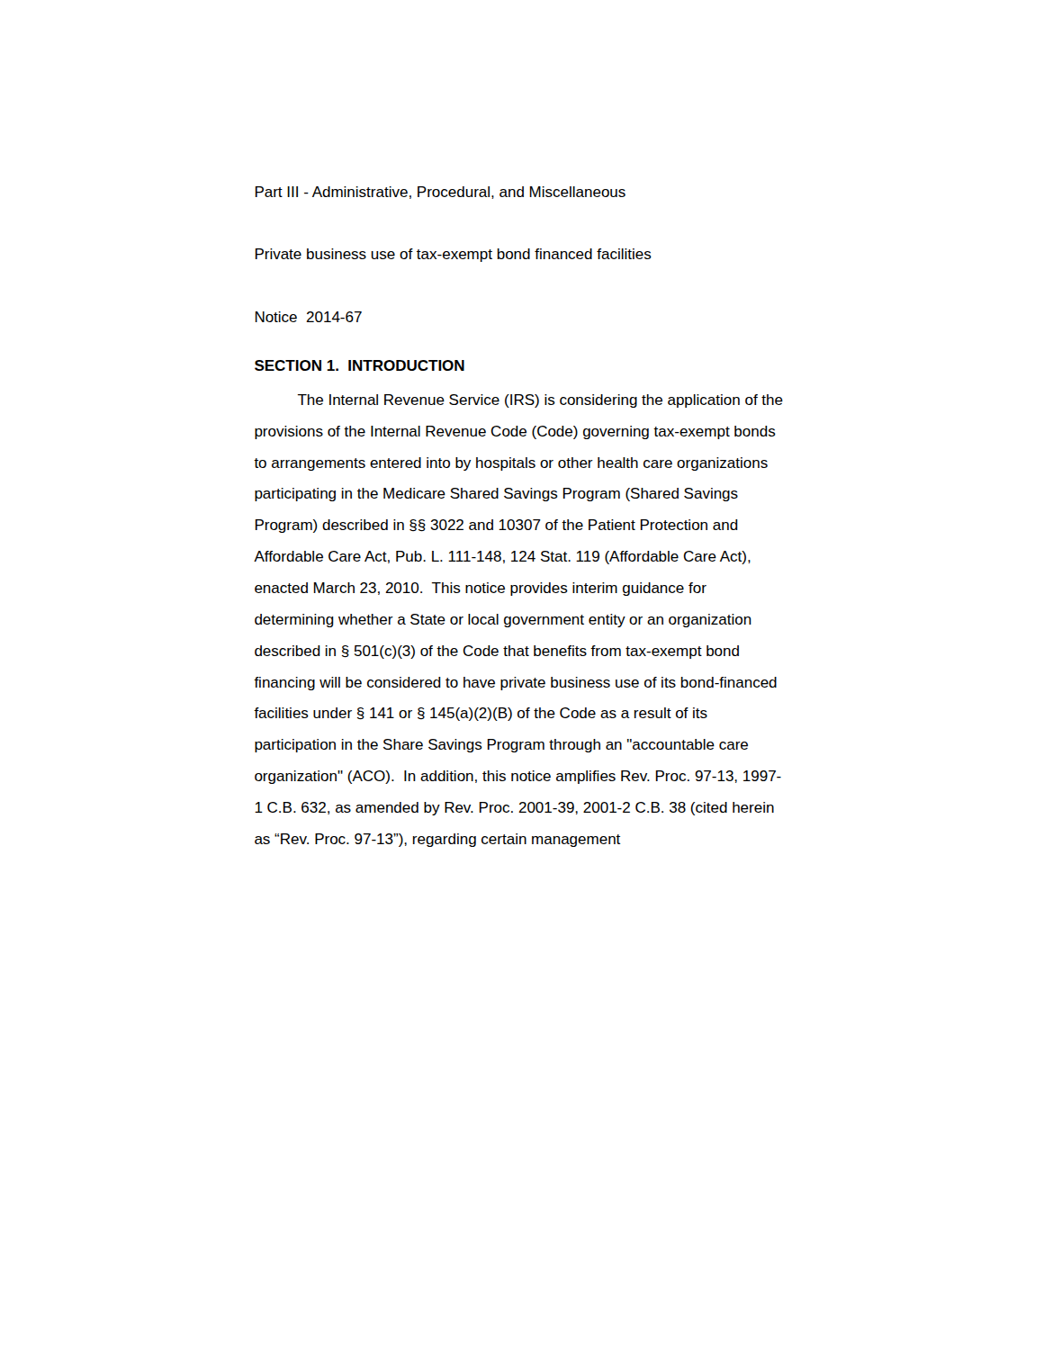Part III - Administrative, Procedural, and Miscellaneous
Private business use of tax-exempt bond financed facilities
Notice 2014-67
SECTION 1. INTRODUCTION
The Internal Revenue Service (IRS) is considering the application of the provisions of the Internal Revenue Code (Code) governing tax-exempt bonds to arrangements entered into by hospitals or other health care organizations participating in the Medicare Shared Savings Program (Shared Savings Program) described in §§ 3022 and 10307 of the Patient Protection and Affordable Care Act, Pub. L. 111-148, 124 Stat. 119 (Affordable Care Act), enacted March 23, 2010. This notice provides interim guidance for determining whether a State or local government entity or an organization described in § 501(c)(3) of the Code that benefits from tax-exempt bond financing will be considered to have private business use of its bond-financed facilities under § 141 or § 145(a)(2)(B) of the Code as a result of its participation in the Share Savings Program through an "accountable care organization" (ACO). In addition, this notice amplifies Rev. Proc. 97-13, 1997-1 C.B. 632, as amended by Rev. Proc. 2001-39, 2001-2 C.B. 38 (cited herein as “Rev. Proc. 97-13”), regarding certain management